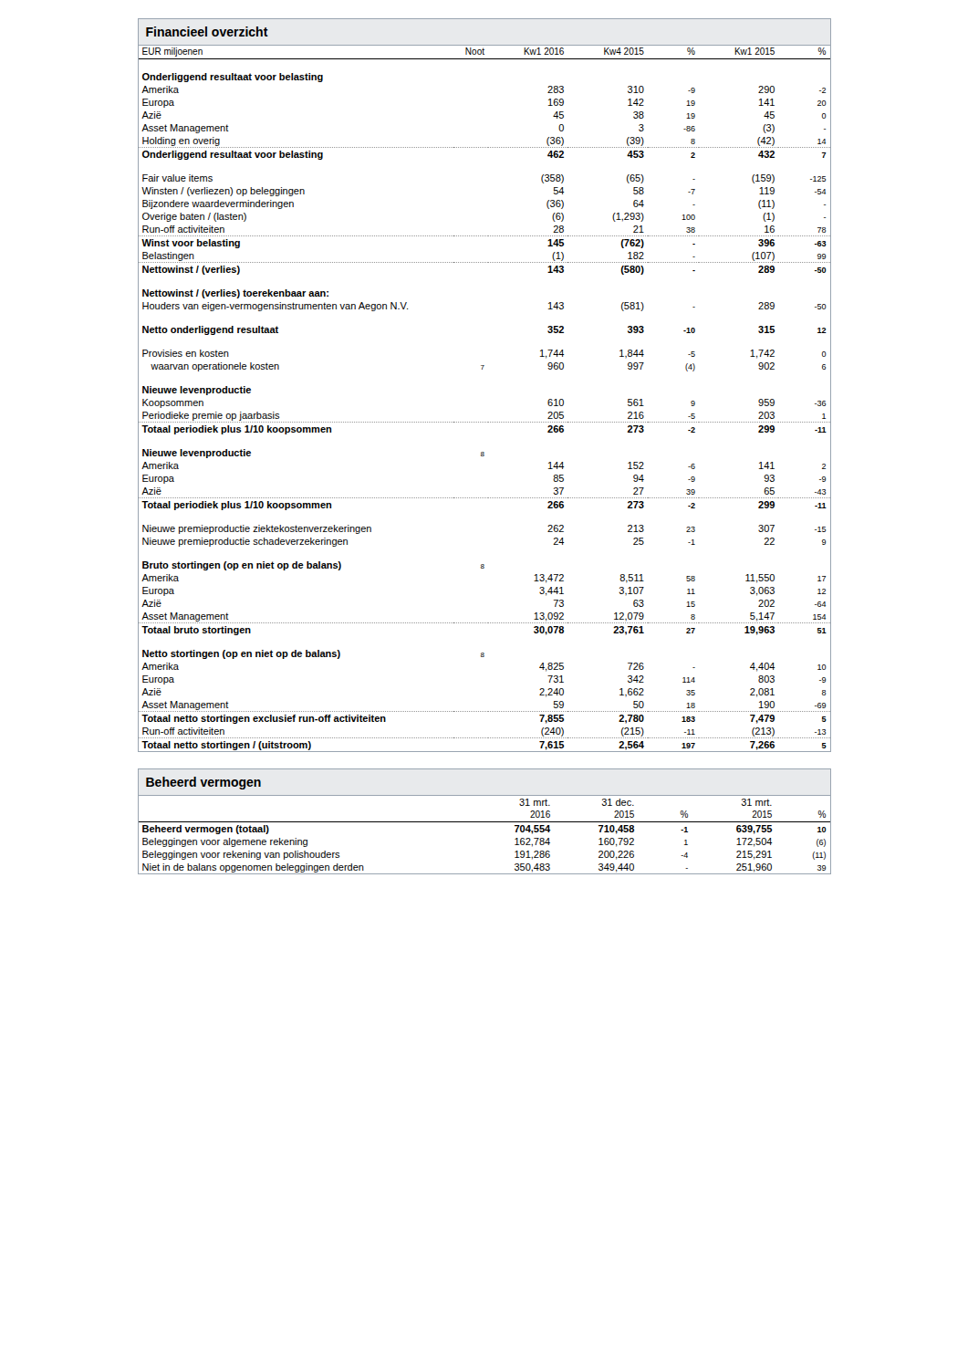Financieel overzicht
| EUR miljoenen | Noot | Kw1 2016 | Kw4 2015 | % | Kw1 2015 | % |
| Onderliggend resultaat voor belasting | | | | | | |
| Amerika | | 283 | 310 | -9 | 290 | -2 |
| Europa | | 169 | 142 | 19 | 141 | 20 |
| Azië | | 45 | 38 | 19 | 45 | 0 |
| Asset Management | | 0 | 3 | -86 | (3) | - |
| Holding en overig | | (36) | (39) | 8 | (42) | 14 |
| Onderliggend resultaat voor belasting | | 462 | 453 | 2 | 432 | 7 |
| Fair value items | | (358) | (65) | - | (159) | -125 |
| Winsten / (verliezen) op beleggingen | | 54 | 58 | -7 | 119 | -54 |
| Bijzondere waardeverminderingen | | (36) | 64 | - | (11) | - |
| Overige baten / (lasten) | | (6) | (1,293) | 100 | (1) | - |
| Run-off activiteiten | | 28 | 21 | 38 | 16 | 78 |
| Winst voor belasting | | 145 | (762) | - | 396 | -63 |
| Belastingen | | (1) | 182 | - | (107) | 99 |
| Nettowinst / (verlies) | | 143 | (580) | - | 289 | -50 |
| Nettowinst / (verlies) toerekenbaar aan: | | | | | | |
| Houders van eigen-vermogensinstrumenten van Aegon N.V. | | 143 | (581) | - | 289 | -50 |
| Netto onderliggend resultaat | | 352 | 393 | -10 | 315 | 12 |
| Provisies en kosten | | 1,744 | 1,844 | -5 | 1,742 | 0 |
| waarvan operationele kosten | 7 | 960 | 997 | (4) | 902 | 6 |
| Nieuwe levenproductie | | | | | | |
| Koopsommen | | 610 | 561 | 9 | 959 | -36 |
| Periodieke premie op jaarbasis | | 205 | 216 | -5 | 203 | 1 |
| Totaal periodiek plus 1/10 koopsommen | | 266 | 273 | -2 | 299 | -11 |
| Nieuwe levenproductie | 8 | | | | | |
| Amerika | | 144 | 152 | -6 | 141 | 2 |
| Europa | | 85 | 94 | -9 | 93 | -9 |
| Azië | | 37 | 27 | 39 | 65 | -43 |
| Totaal periodiek plus 1/10 koopsommen | | 266 | 273 | -2 | 299 | -11 |
| Nieuwe premieproductie ziektekostenverzekeringen | | 262 | 213 | 23 | 307 | -15 |
| Nieuwe premieproductie schadeverzekeringen | | 24 | 25 | -1 | 22 | 9 |
| Bruto stortingen (op en niet op de balans) | 8 | | | | | |
| Amerika | | 13,472 | 8,511 | 58 | 11,550 | 17 |
| Europa | | 3,441 | 3,107 | 11 | 3,063 | 12 |
| Azië | | 73 | 63 | 15 | 202 | -64 |
| Asset Management | | 13,092 | 12,079 | 8 | 5,147 | 154 |
| Totaal bruto stortingen | | 30,078 | 23,761 | 27 | 19,963 | 51 |
| Netto stortingen (op en niet op de balans) | 8 | | | | | |
| Amerika | | 4,825 | 726 | - | 4,404 | 10 |
| Europa | | 731 | 342 | 114 | 803 | -9 |
| Azië | | 2,240 | 1,662 | 35 | 2,081 | 8 |
| Asset Management | | 59 | 50 | 18 | 190 | -69 |
| Totaal netto stortingen exclusief run-off activiteiten | | 7,855 | 2,780 | 183 | 7,479 | 5 |
| Run-off activiteiten | | (240) | (215) | -11 | (213) | -13 |
| Totaal netto stortingen / (uitstroom) | | 7,615 | 2,564 | 197 | 7,266 | 5 |
Beheerd vermogen
| | 31 mrt. | 31 dec. | | 31 mrt. | |
| | 2016 | 2015 | % | 2015 | % |
| Beheerd vermogen (totaal) | 704,554 | 710,458 | -1 | 639,755 | 10 |
| Beleggingen voor algemene rekening | 162,784 | 160,792 | 1 | 172,504 | (6) |
| Beleggingen voor rekening van polishouders | 191,286 | 200,226 | -4 | 215,291 | (11) |
| Niet in de balans opgenomen beleggingen derden | 350,483 | 349,440 | - | 251,960 | 39 |